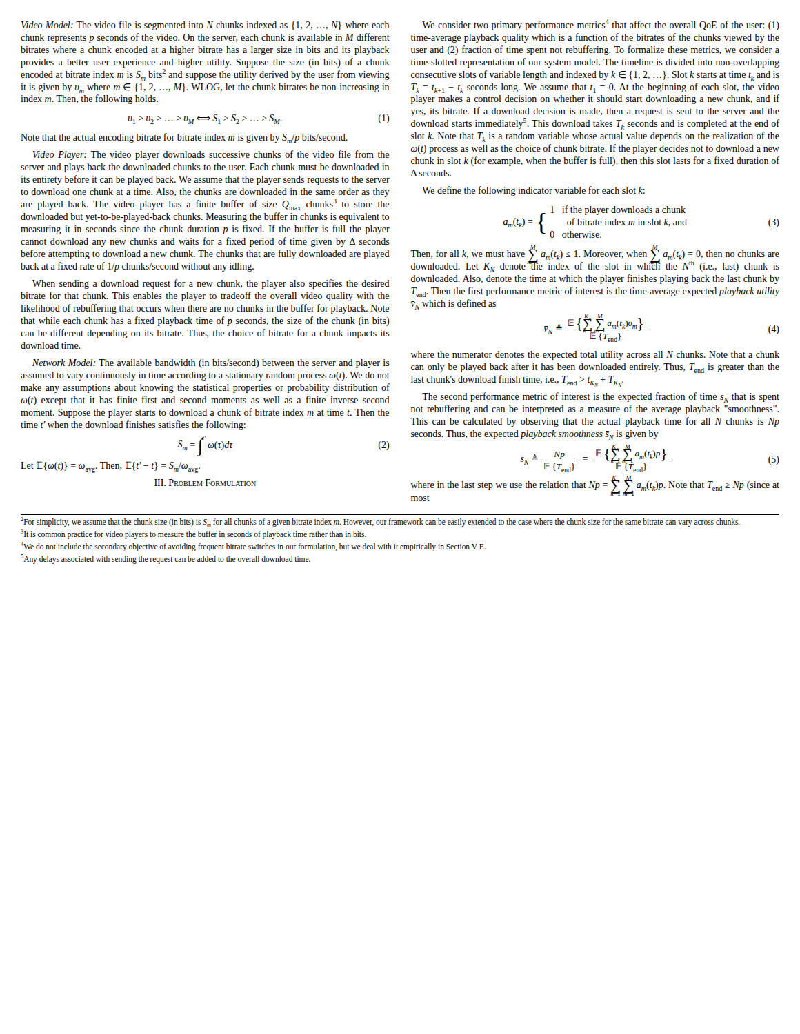Video Model: The video file is segmented into N chunks indexed as {1, 2, …, N} where each chunk represents p seconds of the video. On the server, each chunk is available in M different bitrates where a chunk encoded at a higher bitrate has a larger size in bits and its playback provides a better user experience and higher utility. Suppose the size (in bits) of a chunk encoded at bitrate index m is Sm bits2 and suppose the utility derived by the user from viewing it is given by υm where m ∈ {1, 2, …, M}. WLOG, let the chunk bitrates be non-increasing in index m. Then, the following holds.
υ1 ≥ υ2 ≥ … ≥ υM ⟺ S1 ≥ S2 ≥ … ≥ SM. (1)
Note that the actual encoding bitrate for bitrate index m is given by Sm/p bits/second.
Video Player: The video player downloads successive chunks of the video file from the server and plays back the downloaded chunks to the user. Each chunk must be downloaded in its entirety before it can be played back. We assume that the player sends requests to the server to download one chunk at a time. Also, the chunks are downloaded in the same order as they are played back. The video player has a finite buffer of size Qmax chunks3 to store the downloaded but yet-to-be-played-back chunks. Measuring the buffer in chunks is equivalent to measuring it in seconds since the chunk duration p is fixed. If the buffer is full the player cannot download any new chunks and waits for a fixed period of time given by Δ seconds before attempting to download a new chunk. The chunks that are fully downloaded are played back at a fixed rate of 1/p chunks/second without any idling.
When sending a download request for a new chunk, the player also specifies the desired bitrate for that chunk. This enables the player to tradeoff the overall video quality with the likelihood of rebuffering that occurs when there are no chunks in the buffer for playback. Note that while each chunk has a fixed playback time of p seconds, the size of the chunk (in bits) can be different depending on its bitrate. Thus, the choice of bitrate for a chunk impacts its download time.
Network Model: The available bandwidth (in bits/second) between the server and player is assumed to vary continuously in time according to a stationary random process ω(t). We do not make any assumptions about knowing the statistical properties or probability distribution of ω(t) except that it has finite first and second moments as well as a finite inverse second moment. Suppose the player starts to download a chunk of bitrate index m at time t. Then the time t′ when the download finishes satisfies the following:
Sm = ∫t′t ω(τ)dτ (2)
Let 𝔼{ω(t)} = ωavg. Then, 𝔼{t′ − t} = Sm/ωavg.
III. Problem Formulation
We consider two primary performance metrics4 that affect the overall QoE of the user: (1) time-average playback quality which is a function of the bitrates of the chunks viewed by the user and (2) fraction of time spent not rebuffering. To formalize these metrics, we consider a time-slotted representation of our system model. The timeline is divided into non-overlapping consecutive slots of variable length and indexed by k ∈ {1, 2, …}. Slot k starts at time tk and is Tk = tk+1 − tk seconds long. We assume that t1 = 0. At the beginning of each slot, the video player makes a control decision on whether it should start downloading a new chunk, and if yes, its bitrate. If a download decision is made, then a request is sent to the server and the download starts immediately5. This download takes Tk seconds and is completed at the end of slot k. Note that Tk is a random variable whose actual value depends on the realization of the ω(t) process as well as the choice of chunk bitrate. If the player decides not to download a new chunk in slot k (for example, when the buffer is full), then this slot lasts for a fixed duration of Δ seconds.
We define the following indicator variable for each slot k:
am(tk) = { 1 if the player downloads a chunk of bitrate index m in slot k, and 0 otherwise. (3)
Then, for all k, we must have ∑Mm=1 am(tk) ≤ 1. Moreover, when ∑Mm=1 am(tk) = 0, then no chunks are downloaded. Let KN denote the index of the slot in which the Nth (i.e., last) chunk is downloaded. Also, denote the time at which the player finishes playing back the last chunk by Tend. Then the first performance metric of interest is the time-average expected playback utility v̄N which is defined as
v̄N ≜ 𝔼 {∑KN k=1 ∑Mm=1 am(tk)υm} 𝔼 {Tend} (4)
where the numerator denotes the expected total utility across all N chunks. Note that a chunk can only be played back after it has been downloaded entirely. Thus, Tend is greater than the last chunk's download finish time, i.e., Tend > tKN + TKN.
The second performance metric of interest is the expected fraction of time s̄N that is spent not rebuffering and can be interpreted as a measure of the average playback "smoothness". This can be calculated by observing that the actual playback time for all N chunks is Np seconds. Thus, the expected playback smoothness s̄N is given by
s̄N ≜ Np 𝔼 {Tend} = 𝔼 {∑KN k=1 ∑Mm=1 am(tk)p} 𝔼 {Tend} (5)
where in the last step we use the relation that Np = ∑KN k=1 ∑Mm=1 am(tk)p. Note that Tend ≥ Np (since at most
2For simplicity, we assume that the chunk size (in bits) is Sm for all chunks of a given bitrate index m. However, our framework can be easily extended to the case where the chunk size for the same bitrate can vary across chunks.
3It is common practice for video players to measure the buffer in seconds of playback time rather than in bits.
4We do not include the secondary objective of avoiding frequent bitrate switches in our formulation, but we deal with it empirically in Section V-E.
5Any delays associated with sending the request can be added to the overall download time.